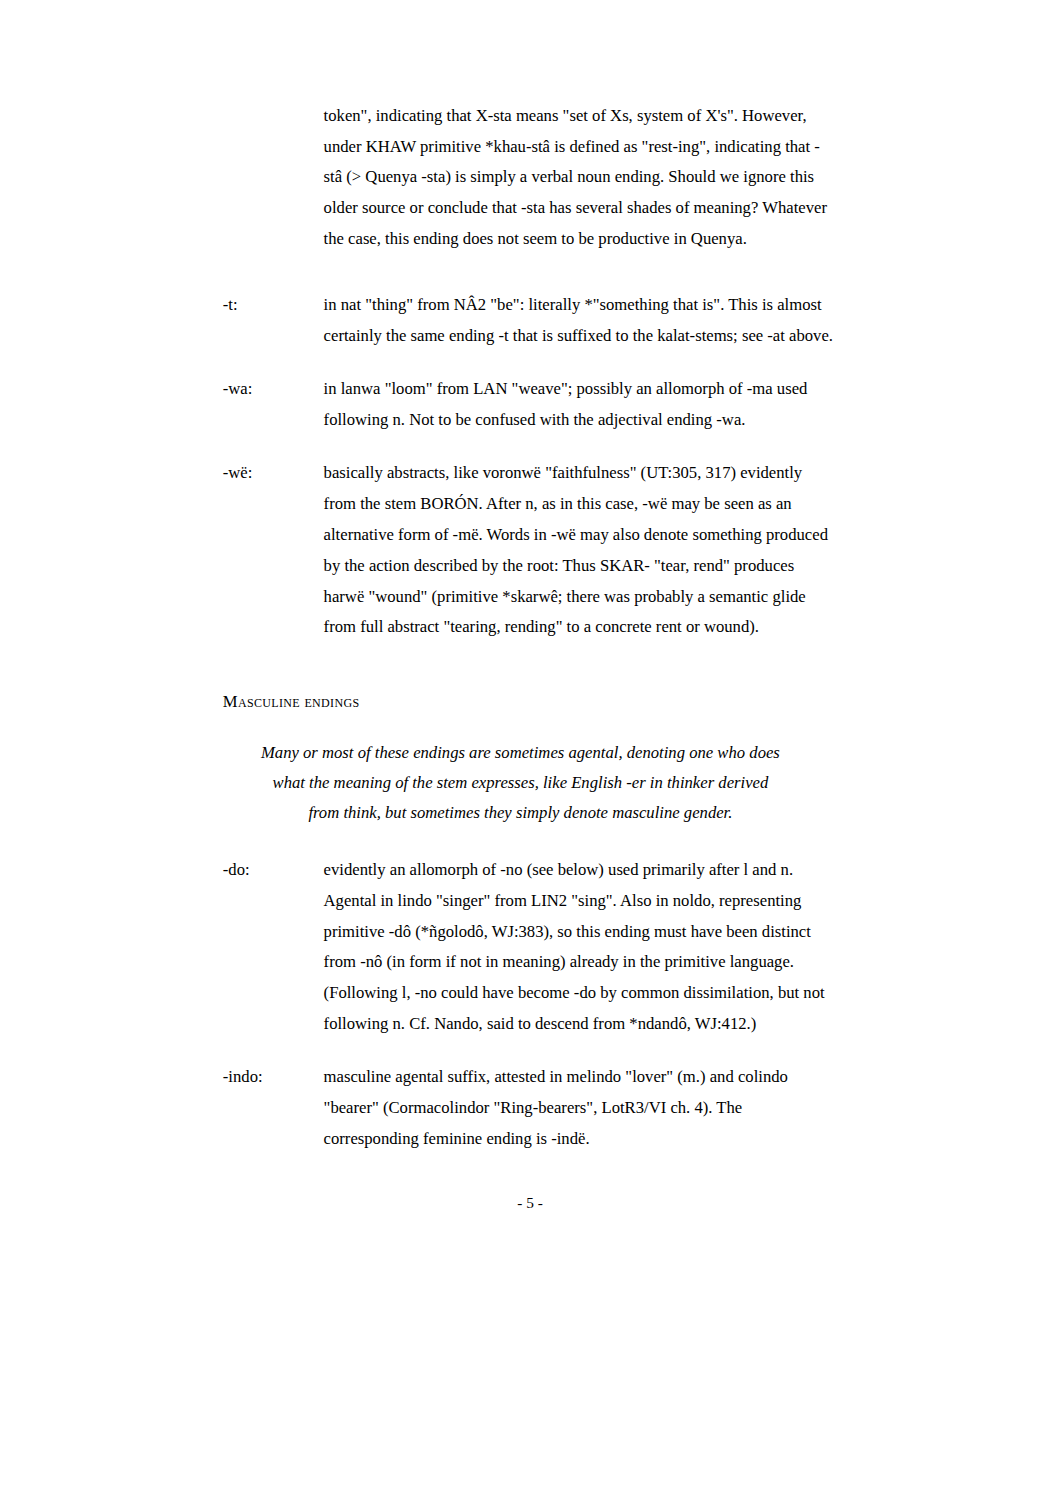token", indicating that X-sta means "set of Xs, system of X's". However, under KHAW primitive *khau-stâ is defined as "rest-ing", indicating that -stâ (> Quenya -sta) is simply a verbal noun ending. Should we ignore this older source or conclude that -sta has several shades of meaning? Whatever the case, this ending does not seem to be productive in Quenya.
-t:
in nat "thing" from NÂ2 "be": literally *"something that is". This is almost certainly the same ending -t that is suffixed to the kalat-stems; see -at above.
-wa:
in lanwa "loom" from LAN "weave"; possibly an allomorph of -ma used following n. Not to be confused with the adjectival ending -wa.
-wë:
basically abstracts, like voronwë "faithfulness" (UT:305, 317) evidently from the stem BORÓN. After n, as in this case, -wë may be seen as an alternative form of -më. Words in -wë may also denote something produced by the action described by the root: Thus SKAR- "tear, rend" produces harwë "wound" (primitive *skarwê; there was probably a semantic glide from full abstract "tearing, rending" to a concrete rent or wound).
Masculine endings
Many or most of these endings are sometimes agental, denoting one who does what the meaning of the stem expresses, like English -er in thinker derived from think, but sometimes they simply denote masculine gender.
-do:
evidently an allomorph of -no (see below) used primarily after l and n. Agental in lindo "singer" from LIN2 "sing". Also in noldo, representing primitive -dô (*ñgolodô, WJ:383), so this ending must have been distinct from -nô (in form if not in meaning) already in the primitive language. (Following l, -no could have become -do by common dissimilation, but not following n. Cf. Nando, said to descend from *ndandô, WJ:412.)
-indo:
masculine agental suffix, attested in melindo "lover" (m.) and colindo "bearer" (Cormacolindor "Ring-bearers", LotR3/VI ch. 4). The corresponding feminine ending is -indë.
- 5 -